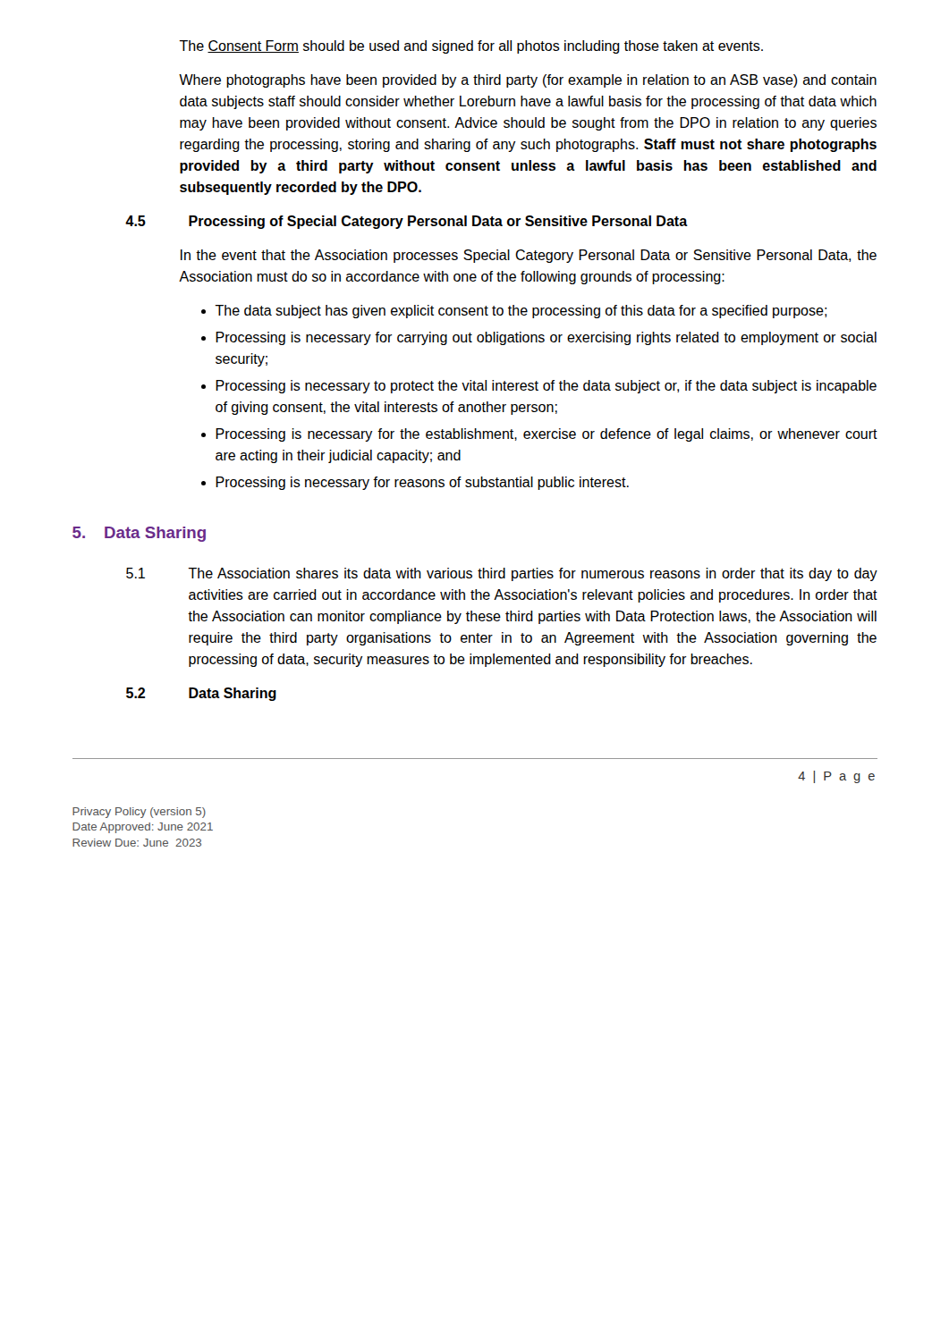The Consent Form should be used and signed for all photos including those taken at events.
Where photographs have been provided by a third party (for example in relation to an ASB vase) and contain data subjects staff should consider whether Loreburn have a lawful basis for the processing of that data which may have been provided without consent. Advice should be sought from the DPO in relation to any queries regarding the processing, storing and sharing of any such photographs. Staff must not share photographs provided by a third party without consent unless a lawful basis has been established and subsequently recorded by the DPO.
4.5 Processing of Special Category Personal Data or Sensitive Personal Data
In the event that the Association processes Special Category Personal Data or Sensitive Personal Data, the Association must do so in accordance with one of the following grounds of processing:
The data subject has given explicit consent to the processing of this data for a specified purpose;
Processing is necessary for carrying out obligations or exercising rights related to employment or social security;
Processing is necessary to protect the vital interest of the data subject or, if the data subject is incapable of giving consent, the vital interests of another person;
Processing is necessary for the establishment, exercise or defence of legal claims, or whenever court are acting in their judicial capacity; and
Processing is necessary for reasons of substantial public interest.
5. Data Sharing
5.1 The Association shares its data with various third parties for numerous reasons in order that its day to day activities are carried out in accordance with the Association's relevant policies and procedures. In order that the Association can monitor compliance by these third parties with Data Protection laws, the Association will require the third party organisations to enter in to an Agreement with the Association governing the processing of data, security measures to be implemented and responsibility for breaches.
5.2 Data Sharing
4 | P a g e
Privacy Policy (version 5)
Date Approved: June 2021
Review Due: June 2023